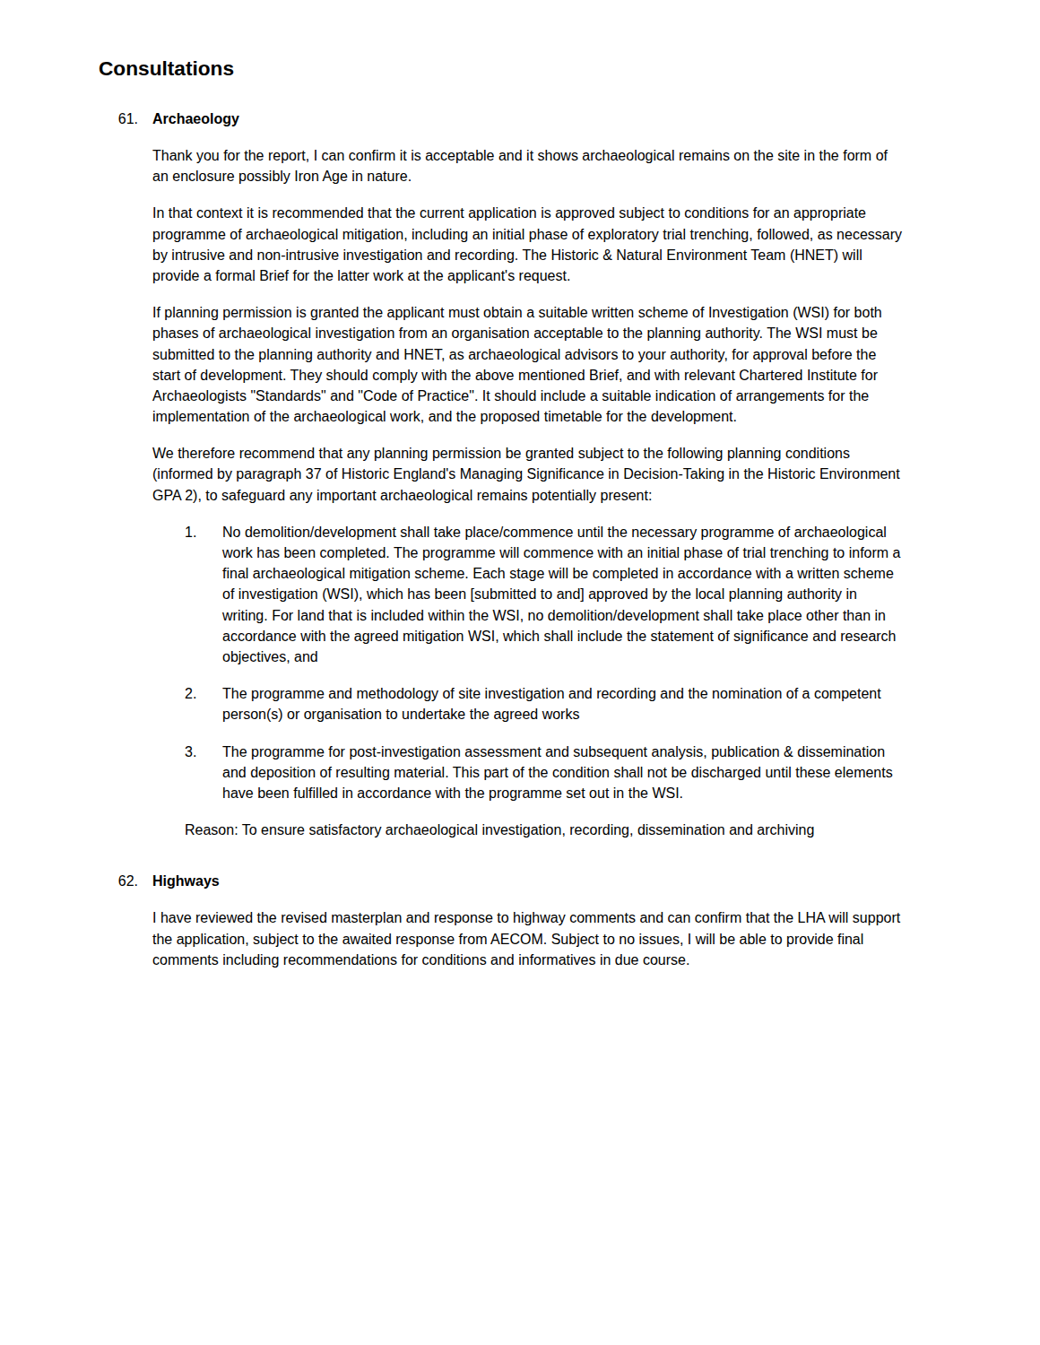Consultations
61.
Archaeology
Thank you for the report, I can confirm it is acceptable and it shows archaeological remains on the site in the form of an enclosure possibly Iron Age in nature.
In that context it is recommended that the current application is approved subject to conditions for an appropriate programme of archaeological mitigation, including an initial phase of exploratory trial trenching, followed, as necessary by intrusive and non-intrusive investigation and recording. The Historic & Natural Environment Team (HNET) will provide a formal Brief for the latter work at the applicant's request.
If planning permission is granted the applicant must obtain a suitable written scheme of Investigation (WSI) for both phases of archaeological investigation from an organisation acceptable to the planning authority. The WSI must be submitted to the planning authority and HNET, as archaeological advisors to your authority, for approval before the start of development. They should comply with the above mentioned Brief, and with relevant Chartered Institute for Archaeologists "Standards" and "Code of Practice". It should include a suitable indication of arrangements for the implementation of the archaeological work, and the proposed timetable for the development.
We therefore recommend that any planning permission be granted subject to the following planning conditions (informed by paragraph 37 of Historic England's Managing Significance in Decision-Taking in the Historic Environment GPA 2), to safeguard any important archaeological remains potentially present:
1. No demolition/development shall take place/commence until the necessary programme of archaeological work has been completed. The programme will commence with an initial phase of trial trenching to inform a final archaeological mitigation scheme. Each stage will be completed in accordance with a written scheme of investigation (WSI), which has been [submitted to and] approved by the local planning authority in writing. For land that is included within the WSI, no demolition/development shall take place other than in accordance with the agreed mitigation WSI, which shall include the statement of significance and research objectives, and
2. The programme and methodology of site investigation and recording and the nomination of a competent person(s) or organisation to undertake the agreed works
3. The programme for post-investigation assessment and subsequent analysis, publication & dissemination and deposition of resulting material. This part of the condition shall not be discharged until these elements have been fulfilled in accordance with the programme set out in the WSI.
Reason: To ensure satisfactory archaeological investigation, recording, dissemination and archiving
62.
Highways
I have reviewed the revised masterplan and response to highway comments and can confirm that the LHA will support the application, subject to the awaited response from AECOM. Subject to no issues, I will be able to provide final comments including recommendations for conditions and informatives in due course.